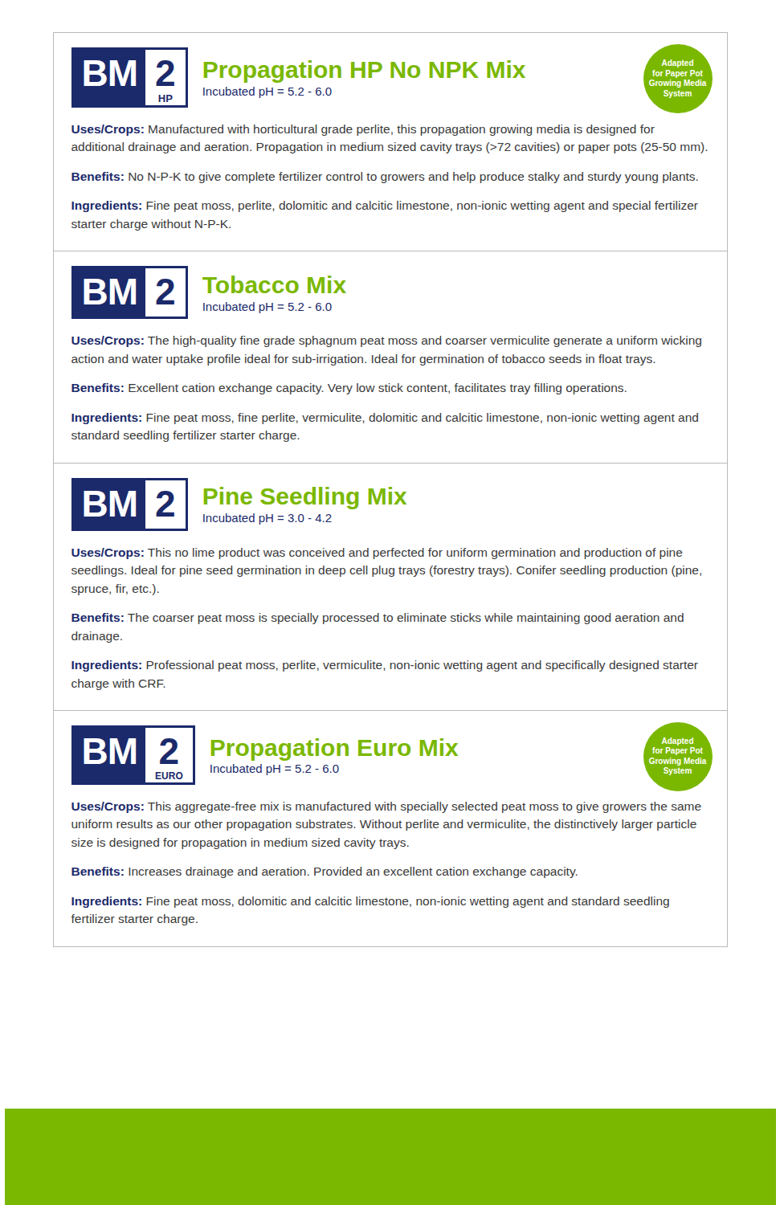Adapted
for Paper Pot
Growing Media
System
BM
2HP
Propagation HP No NPK Mix
Incubated pH = 5.2 - 6.0
Uses/Crops: Manufactured with horticultural grade perlite, this propagation growing media is designed for additional drainage and aeration. Propagation in medium sized cavity trays (>72 cavities) or paper pots (25-50 mm).
Benefits: No N-P-K to give complete fertilizer control to growers and help produce stalky and sturdy young plants.
Ingredients: Fine peat moss, perlite, dolomitic and calcitic limestone, non-ionic wetting agent and special fertilizer starter charge without N-P-K.
BM
2
Tobacco Mix
Incubated pH = 5.2 - 6.0
Uses/Crops: The high-quality fine grade sphagnum peat moss and coarser vermiculite generate a uniform wicking action and water uptake profile ideal for sub-irrigation. Ideal for germination of tobacco seeds in float trays.
Benefits: Excellent cation exchange capacity. Very low stick content, facilitates tray filling operations.
Ingredients: Fine peat moss, fine perlite, vermiculite, dolomitic and calcitic limestone, non-ionic wetting agent and standard seedling fertilizer starter charge.
BM
2
Pine Seedling Mix
Incubated pH = 3.0 - 4.2
Uses/Crops: This no lime product was conceived and perfected for uniform germination and production of pine seedlings. Ideal for pine seed germination in deep cell plug trays (forestry trays). Conifer seedling production (pine, spruce, fir, etc.).
Benefits: The coarser peat moss is specially processed to eliminate sticks while maintaining good aeration and drainage.
Ingredients: Professional peat moss, perlite, vermiculite, non-ionic wetting agent and specifically designed starter charge with CRF.
Adapted
for Paper Pot
Growing Media
System
BM
2EURO
Propagation Euro Mix
Incubated pH = 5.2 - 6.0
Uses/Crops: This aggregate-free mix is manufactured with specially selected peat moss to give growers the same uniform results as our other propagation substrates. Without perlite and vermiculite, the distinctively larger particle size is designed for propagation in medium sized cavity trays.
Benefits: Increases drainage and aeration. Provided an excellent cation exchange capacity.
Ingredients: Fine peat moss, dolomitic and calcitic limestone, non-ionic wetting agent and standard seedling fertilizer starter charge.